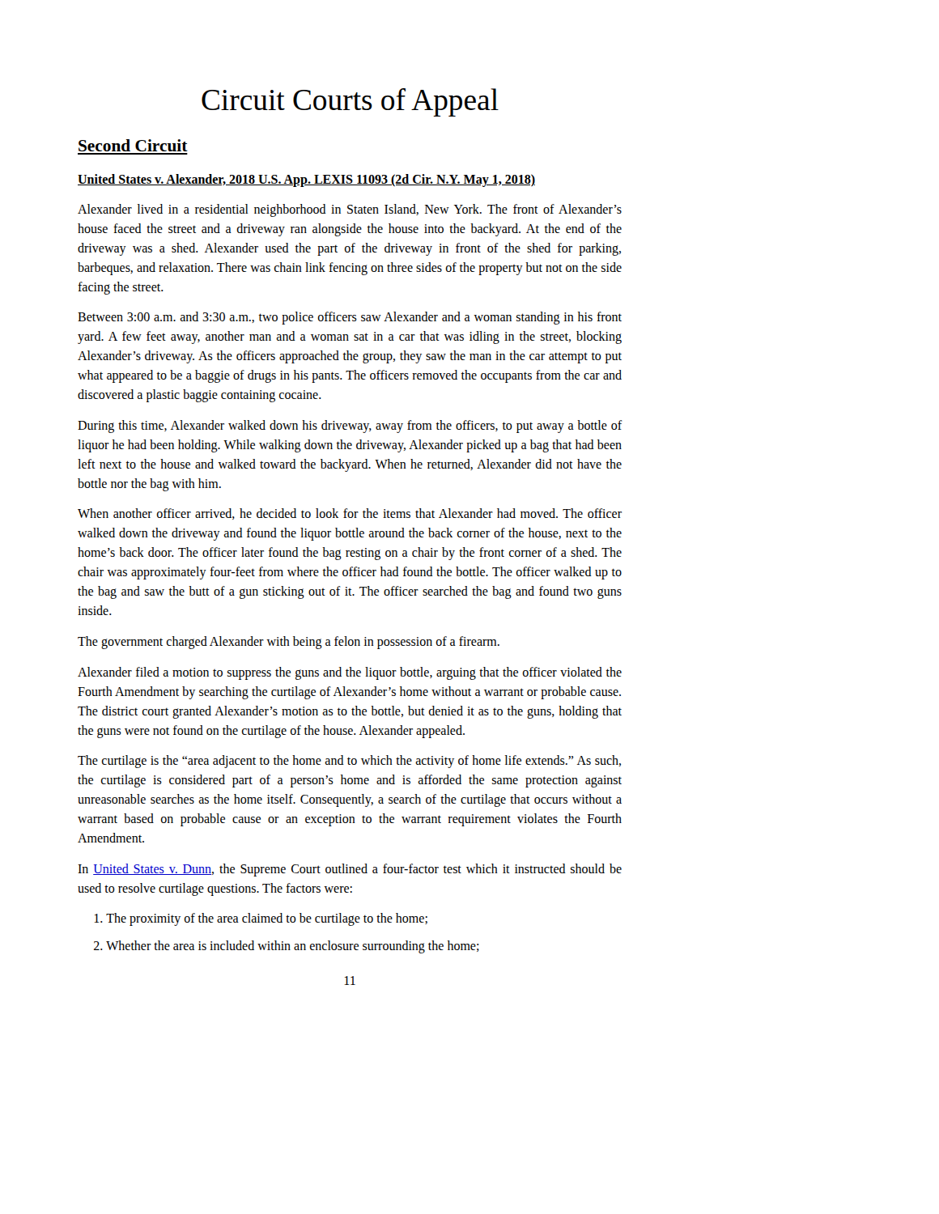Circuit Courts of Appeal
Second Circuit
United States v. Alexander, 2018 U.S. App. LEXIS 11093 (2d Cir. N.Y. May 1, 2018)
Alexander lived in a residential neighborhood in Staten Island, New York. The front of Alexander’s house faced the street and a driveway ran alongside the house into the backyard. At the end of the driveway was a shed. Alexander used the part of the driveway in front of the shed for parking, barbeques, and relaxation. There was chain link fencing on three sides of the property but not on the side facing the street.
Between 3:00 a.m. and 3:30 a.m., two police officers saw Alexander and a woman standing in his front yard. A few feet away, another man and a woman sat in a car that was idling in the street, blocking Alexander’s driveway. As the officers approached the group, they saw the man in the car attempt to put what appeared to be a baggie of drugs in his pants. The officers removed the occupants from the car and discovered a plastic baggie containing cocaine.
During this time, Alexander walked down his driveway, away from the officers, to put away a bottle of liquor he had been holding. While walking down the driveway, Alexander picked up a bag that had been left next to the house and walked toward the backyard. When he returned, Alexander did not have the bottle nor the bag with him.
When another officer arrived, he decided to look for the items that Alexander had moved. The officer walked down the driveway and found the liquor bottle around the back corner of the house, next to the home’s back door. The officer later found the bag resting on a chair by the front corner of a shed. The chair was approximately four-feet from where the officer had found the bottle. The officer walked up to the bag and saw the butt of a gun sticking out of it. The officer searched the bag and found two guns inside.
The government charged Alexander with being a felon in possession of a firearm.
Alexander filed a motion to suppress the guns and the liquor bottle, arguing that the officer violated the Fourth Amendment by searching the curtilage of Alexander’s home without a warrant or probable cause. The district court granted Alexander’s motion as to the bottle, but denied it as to the guns, holding that the guns were not found on the curtilage of the house. Alexander appealed.
The curtilage is the “area adjacent to the home and to which the activity of home life extends.” As such, the curtilage is considered part of a person’s home and is afforded the same protection against unreasonable searches as the home itself. Consequently, a search of the curtilage that occurs without a warrant based on probable cause or an exception to the warrant requirement violates the Fourth Amendment.
In United States v. Dunn, the Supreme Court outlined a four-factor test which it instructed should be used to resolve curtilage questions. The factors were:
The proximity of the area claimed to be curtilage to the home;
Whether the area is included within an enclosure surrounding the home;
11